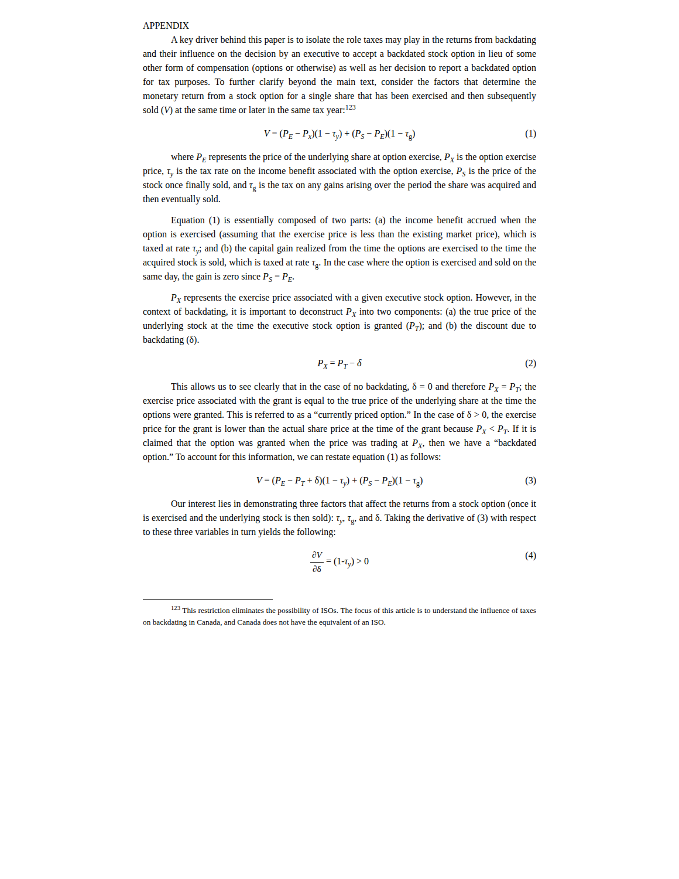APPENDIX
A key driver behind this paper is to isolate the role taxes may play in the returns from backdating and their influence on the decision by an executive to accept a backdated stock option in lieu of some other form of compensation (options or otherwise) as well as her decision to report a backdated option for tax purposes. To further clarify beyond the main text, consider the factors that determine the monetary return from a stock option for a single share that has been exercised and then subsequently sold (V) at the same time or later in the same tax year:123
V = (PE − Px)(1 − τy) + (PS − PE)(1 − τg)(1)
where PE represents the price of the underlying share at option exercise, PX is the option exercise price, τy is the tax rate on the income benefit associated with the option exercise, PS is the price of the stock once finally sold, and τg is the tax on any gains arising over the period the share was acquired and then eventually sold.
Equation (1) is essentially composed of two parts: (a) the income benefit accrued when the option is exercised (assuming that the exercise price is less than the existing market price), which is taxed at rate τy; and (b) the capital gain realized from the time the options are exercised to the time the acquired stock is sold, which is taxed at rate τg. In the case where the option is exercised and sold on the same day, the gain is zero since PS = PE.
PX represents the exercise price associated with a given executive stock option. However, in the context of backdating, it is important to deconstruct PX into two components: (a) the true price of the underlying stock at the time the executive stock option is granted (PT); and (b) the discount due to backdating (δ).
PX = PT − δ(2)
This allows us to see clearly that in the case of no backdating, δ = 0 and therefore PX = PT; the exercise price associated with the grant is equal to the true price of the underlying share at the time the options were granted. This is referred to as a “currently priced option.” In the case of δ > 0, the exercise price for the grant is lower than the actual share price at the time of the grant because PX < PT. If it is claimed that the option was granted when the price was trading at PX, then we have a “backdated option.” To account for this information, we can restate equation (1) as follows:
V = (PE − PT + δ)(1 − τy) + (PS − PE)(1 − τg)(3)
Our interest lies in demonstrating three factors that affect the returns from a stock option (once it is exercised and the underlying stock is then sold): τy, τg, and δ. Taking the derivative of (3) with respect to these three variables in turn yields the following:
∂V∂δ = (1-τy) > 0(4)
123 This restriction eliminates the possibility of ISOs. The focus of this article is to understand the influence of taxes on backdating in Canada, and Canada does not have the equivalent of an ISO.